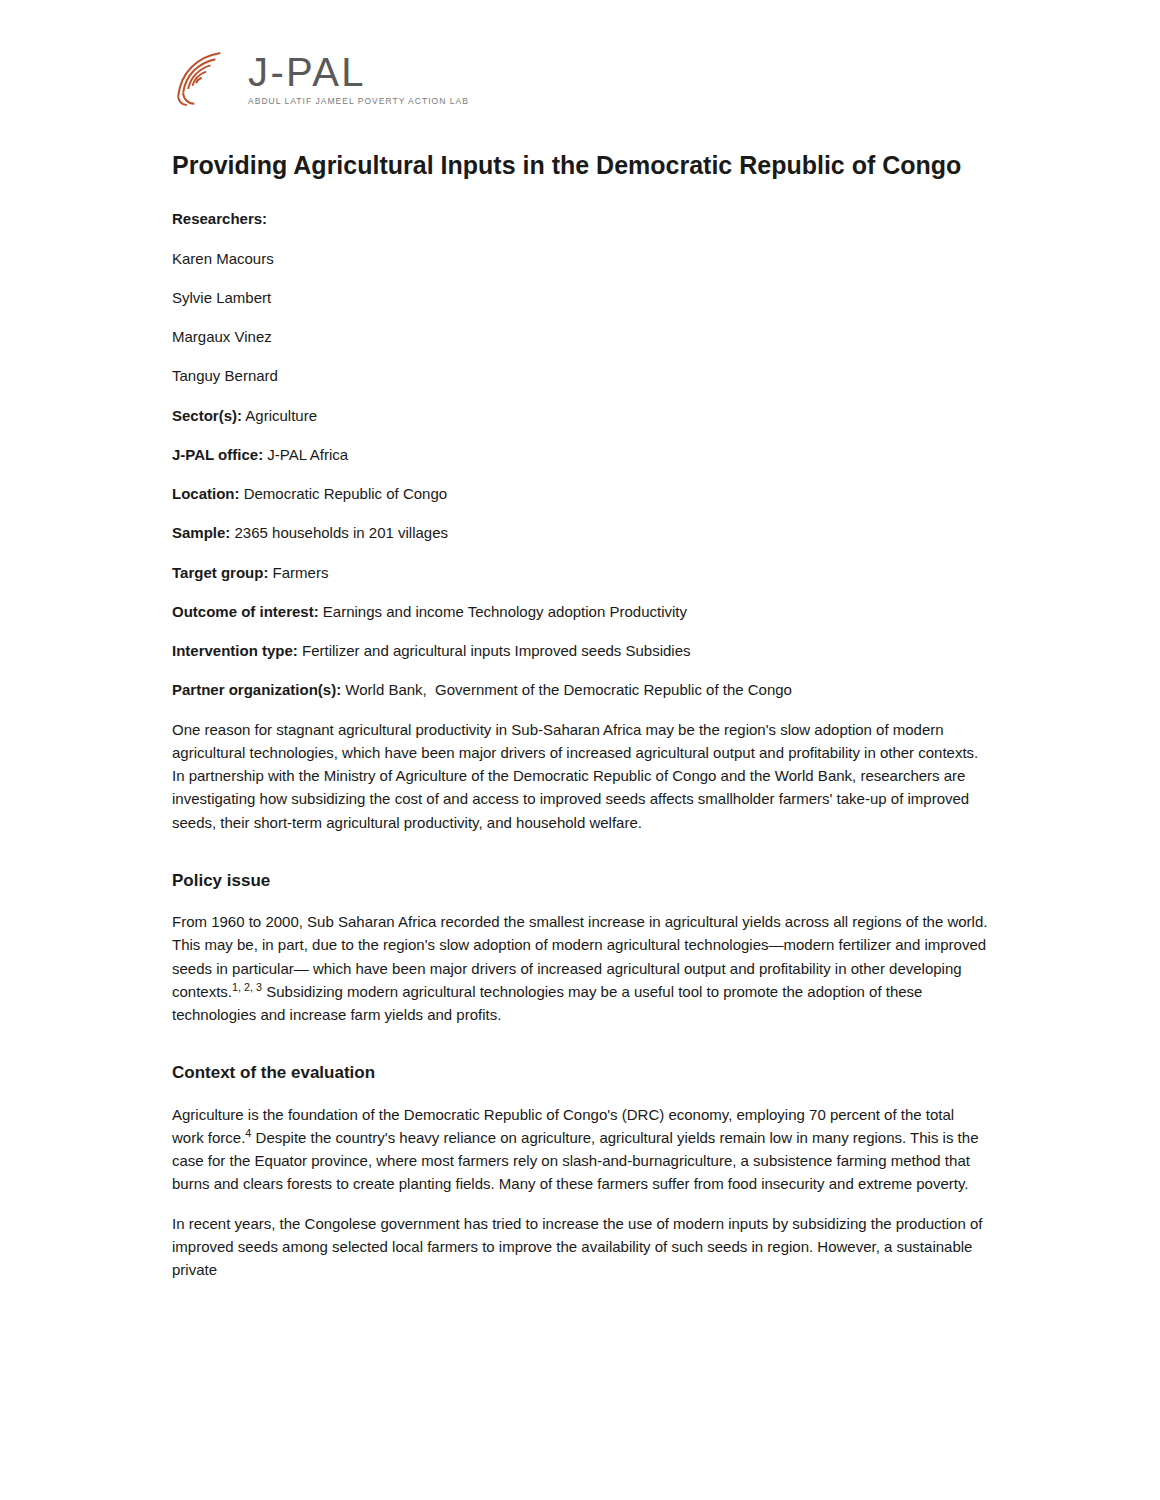J-PAL
ABDUL LATIF JAMEEL POVERTY ACTION LAB
Providing Agricultural Inputs in the Democratic Republic of Congo
Researchers:
Karen Macours
Sylvie Lambert
Margaux Vinez
Tanguy Bernard
Sector(s): Agriculture
J-PAL office: J-PAL Africa
Location: Democratic Republic of Congo
Sample: 2365 households in 201 villages
Target group: Farmers
Outcome of interest: Earnings and income Technology adoption Productivity
Intervention type: Fertilizer and agricultural inputs Improved seeds Subsidies
Partner organization(s): World Bank, Government of the Democratic Republic of the Congo
One reason for stagnant agricultural productivity in Sub-Saharan Africa may be the region's slow adoption of modern agricultural technologies, which have been major drivers of increased agricultural output and profitability in other contexts. In partnership with the Ministry of Agriculture of the Democratic Republic of Congo and the World Bank, researchers are investigating how subsidizing the cost of and access to improved seeds affects smallholder farmers' take-up of improved seeds, their short-term agricultural productivity, and household welfare.
Policy issue
From 1960 to 2000, Sub Saharan Africa recorded the smallest increase in agricultural yields across all regions of the world. This may be, in part, due to the region's slow adoption of modern agricultural technologies—modern fertilizer and improved seeds in particular— which have been major drivers of increased agricultural output and profitability in other developing contexts.1, 2, 3 Subsidizing modern agricultural technologies may be a useful tool to promote the adoption of these technologies and increase farm yields and profits.
Context of the evaluation
Agriculture is the foundation of the Democratic Republic of Congo's (DRC) economy, employing 70 percent of the total work force.4 Despite the country's heavy reliance on agriculture, agricultural yields remain low in many regions. This is the case for the Equator province, where most farmers rely on slash-and-burnagriculture, a subsistence farming method that burns and clears forests to create planting fields. Many of these farmers suffer from food insecurity and extreme poverty.
In recent years, the Congolese government has tried to increase the use of modern inputs by subsidizing the production of improved seeds among selected local farmers to improve the availability of such seeds in region. However, a sustainable private